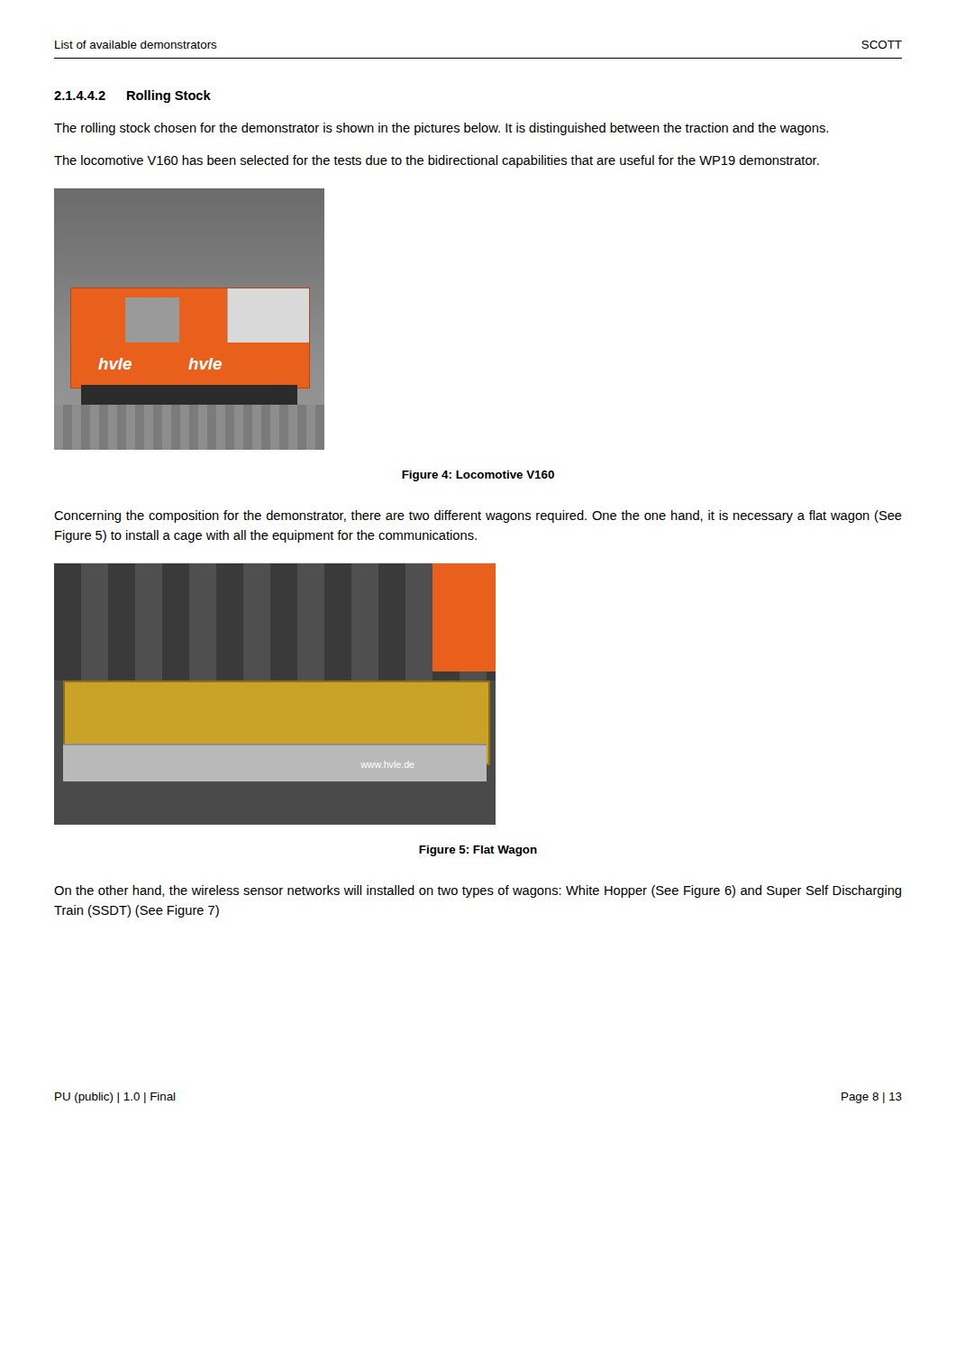List of available demonstrators
SCOTT
2.1.4.4.2 Rolling Stock
The rolling stock chosen for the demonstrator is shown in the pictures below. It is distinguished between the traction and the wagons.
The locomotive V160 has been selected for the tests due to the bidirectional capabilities that are useful for the WP19 demonstrator.
hvle
hvle
Figure 4: Locomotive V160
Concerning the composition for the demonstrator, there are two different wagons required. One the one hand, it is necessary a flat wagon (See Figure 5) to install a cage with all the equipment for the communications.
www.hvle.de
Figure 5: Flat Wagon
On the other hand, the wireless sensor networks will installed on two types of wagons: White Hopper (See Figure 6) and Super Self Discharging Train (SSDT) (See Figure 7)
PU (public) | 1.0 | Final
Page 8 | 13